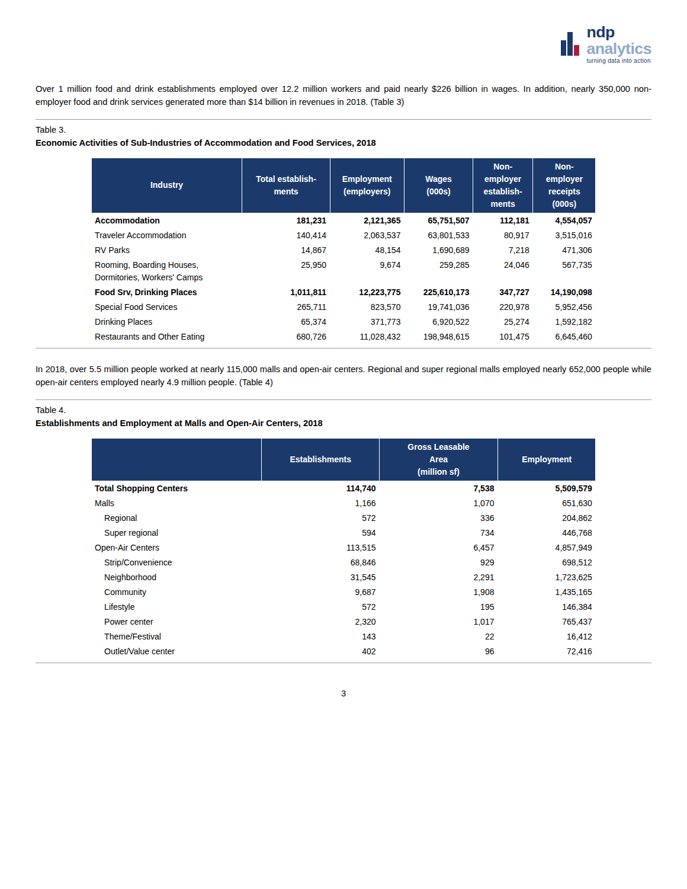ndp
analytics
turning data into action
Over 1 million food and drink establishments employed over 12.2 million workers and paid nearly $226 billion in wages. In addition, nearly 350,000 non-employer food and drink services generated more than $14 billion in revenues in 2018. (Table 3)
Table 3.
Economic Activities of Sub-Industries of Accommodation and Food Services, 2018
| Industry | Total establish- ments | Employment (employers) | Wages (000s) | Non- employer establish- ments | Non- employer receipts (000s) |
| --- | --- | --- | --- | --- | --- |
| Accommodation | 181,231 | 2,121,365 | 65,751,507 | 112,181 | 4,554,057 |
| Traveler Accommodation | 140,414 | 2,063,537 | 63,801,533 | 80,917 | 3,515,016 |
| RV Parks | 14,867 | 48,154 | 1,690,689 | 7,218 | 471,306 |
| Rooming, Boarding Houses, Dormitories, Workers' Camps | 25,950 | 9,674 | 259,285 | 24,046 | 567,735 |
| Food Srv, Drinking Places | 1,011,811 | 12,223,775 | 225,610,173 | 347,727 | 14,190,098 |
| Special Food Services | 265,711 | 823,570 | 19,741,036 | 220,978 | 5,952,456 |
| Drinking Places | 65,374 | 371,773 | 6,920,522 | 25,274 | 1,592,182 |
| Restaurants and Other Eating | 680,726 | 11,028,432 | 198,948,615 | 101,475 | 6,645,460 |
In 2018, over 5.5 million people worked at nearly 115,000 malls and open-air centers. Regional and super regional malls employed nearly 652,000 people while open-air centers employed nearly 4.9 million people. (Table 4)
Table 4.
Establishments and Employment at Malls and Open-Air Centers, 2018
| | Establishments | Gross Leasable Area (million sf) | Employment |
| --- | --- | --- | --- |
| Total Shopping Centers | 114,740 | 7,538 | 5,509,579 |
| Malls | 1,166 | 1,070 | 651,630 |
| Regional | 572 | 336 | 204,862 |
| Super regional | 594 | 734 | 446,768 |
| Open-Air Centers | 113,515 | 6,457 | 4,857,949 |
| Strip/Convenience | 68,846 | 929 | 698,512 |
| Neighborhood | 31,545 | 2,291 | 1,723,625 |
| Community | 9,687 | 1,908 | 1,435,165 |
| Lifestyle | 572 | 195 | 146,384 |
| Power center | 2,320 | 1,017 | 765,437 |
| Theme/Festival | 143 | 22 | 16,412 |
| Outlet/Value center | 402 | 96 | 72,416 |
3